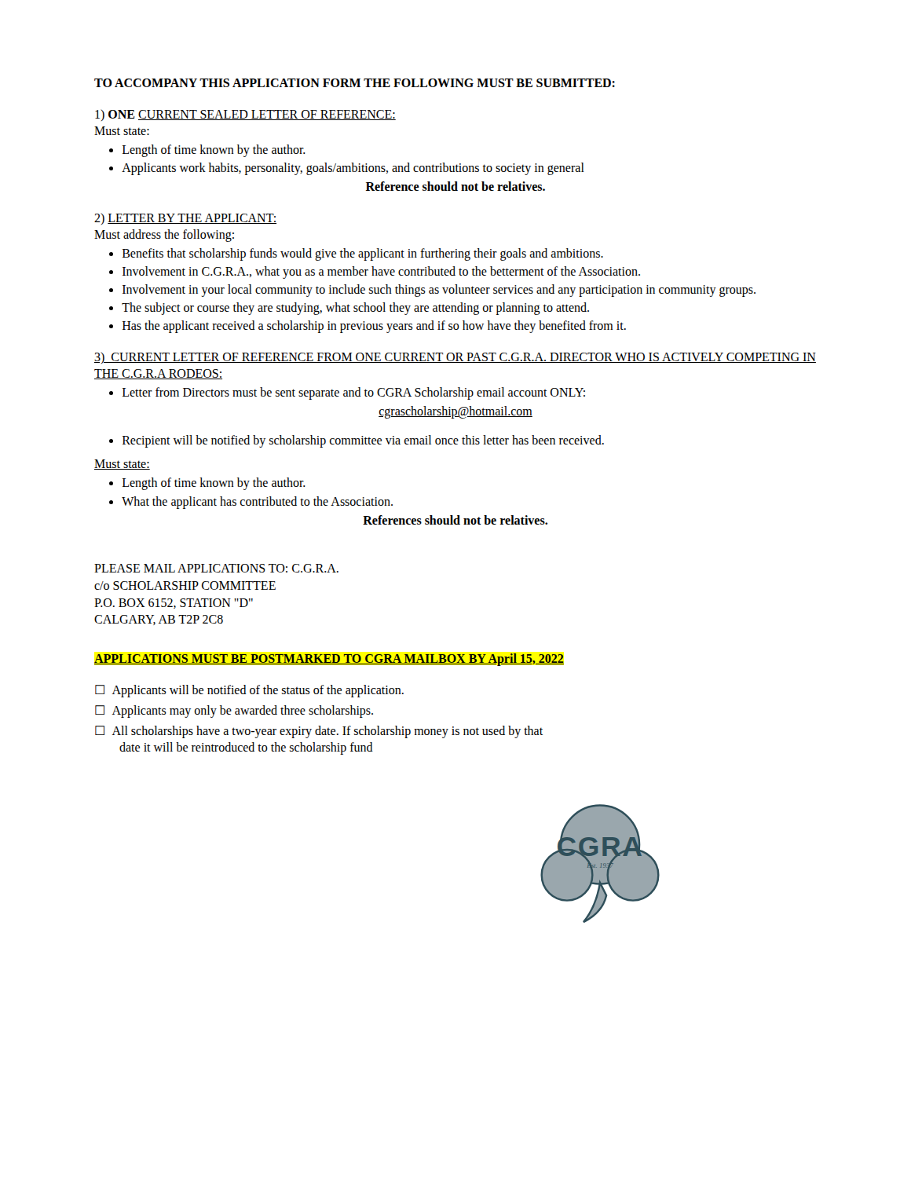TO ACCOMPANY THIS APPLICATION FORM THE FOLLOWING MUST BE SUBMITTED:
1) ONE CURRENT SEALED LETTER OF REFERENCE:
Must state:
Length of time known by the author.
Applicants work habits, personality, goals/ambitions, and contributions to society in general
Reference should not be relatives.
2) LETTER BY THE APPLICANT:
Must address the following:
Benefits that scholarship funds would give the applicant in furthering their goals and ambitions.
Involvement in C.G.R.A., what you as a member have contributed to the betterment of the Association.
Involvement in your local community to include such things as volunteer services and any participation in community groups.
The subject or course they are studying, what school they are attending or planning to attend.
Has the applicant received a scholarship in previous years and if so how have they benefited from it.
3) CURRENT LETTER OF REFERENCE FROM ONE CURRENT OR PAST C.G.R.A. DIRECTOR WHO IS ACTIVELY COMPETING IN THE C.G.R.A RODEOS:
Letter from Directors must be sent separate and to CGRA Scholarship email account ONLY:
cgrascholarship@hotmail.com
Recipient will be notified by scholarship committee via email once this letter has been received.
Must state:
Length of time known by the author.
What the applicant has contributed to the Association.
References should not be relatives.
PLEASE MAIL APPLICATIONS TO: C.G.R.A.
c/o SCHOLARSHIP COMMITTEE
P.O. BOX 6152, STATION "D"
CALGARY, AB T2P 2C8
APPLICATIONS MUST BE POSTMARKED TO CGRA MAILBOX BY April 15, 2022
Applicants will be notified of the status of the application.
Applicants may only be awarded three scholarships.
All scholarships have a two-year expiry date. If scholarship money is not used by thatdate it will be reintroduced to the scholarship fund
CGRA Est. 1937